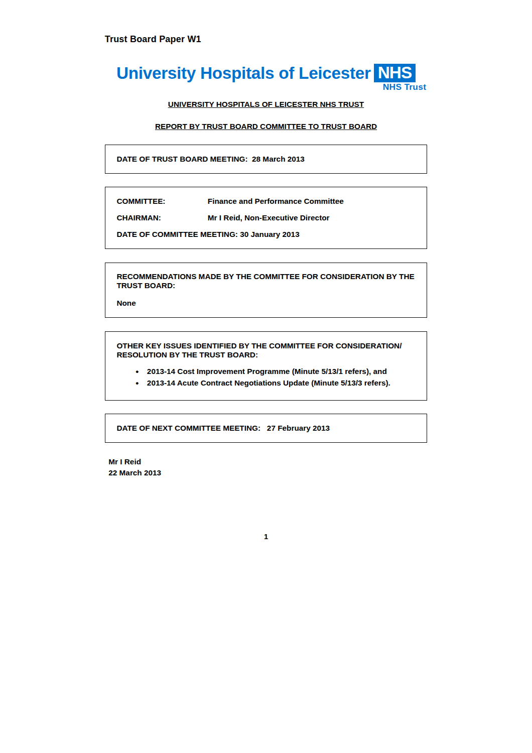Trust Board Paper W1
University Hospitals of Leicester NHS
NHS Trust
UNIVERSITY HOSPITALS OF LEICESTER NHS TRUST
REPORT BY TRUST BOARD COMMITTEE TO TRUST BOARD
DATE OF TRUST BOARD MEETING: 28 March 2013
COMMITTEE: Finance and Performance Committee
CHAIRMAN: Mr I Reid, Non-Executive Director
DATE OF COMMITTEE MEETING: 30 January 2013
RECOMMENDATIONS MADE BY THE COMMITTEE FOR CONSIDERATION BY THE TRUST BOARD:
None
OTHER KEY ISSUES IDENTIFIED BY THE COMMITTEE FOR CONSIDERATION/ RESOLUTION BY THE TRUST BOARD:
2013-14 Cost Improvement Programme (Minute 5/13/1 refers), and
2013-14 Acute Contract Negotiations Update (Minute 5/13/3 refers).
DATE OF NEXT COMMITTEE MEETING: 27 February 2013
Mr I Reid
22 March 2013
1